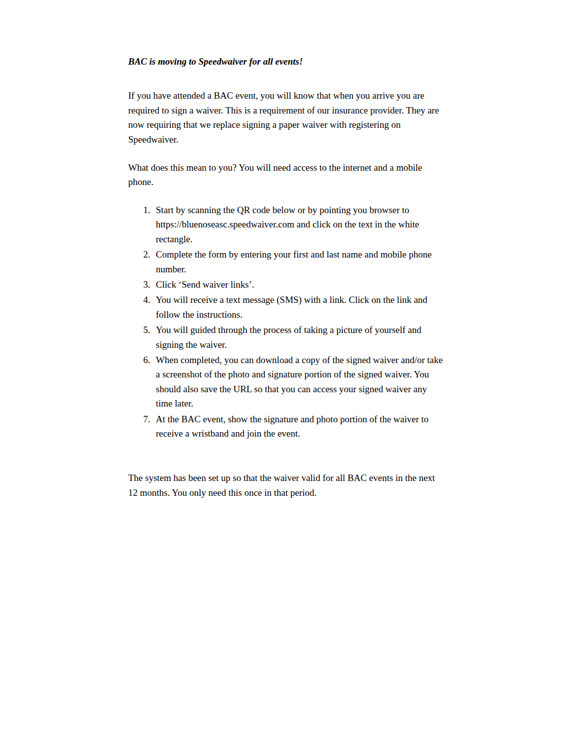BAC is moving to Speedwaiver for all events!
If you have attended a BAC event, you will know that when you arrive you are required to sign a waiver. This is a requirement of our insurance provider. They are now requiring that we replace signing a paper waiver with registering on Speedwaiver.
What does this mean to you? You will need access to the internet and a mobile phone.
Start by scanning the QR code below or by pointing you browser to https://bluenoseasc.speedwaiver.com and click on the text in the white rectangle.
Complete the form by entering your first and last name and mobile phone number.
Click ‘Send waiver links’.
You will receive a text message (SMS) with a link. Click on the link and follow the instructions.
You will guided through the process of taking a picture of yourself and signing the waiver.
When completed, you can download a copy of the signed waiver and/or take a screenshot of the photo and signature portion of the signed waiver. You should also save the URL so that you can access your signed waiver any time later.
At the BAC event, show the signature and photo portion of the waiver to receive a wristband and join the event.
The system has been set up so that the waiver valid for all BAC events in the next 12 months. You only need this once in that period.